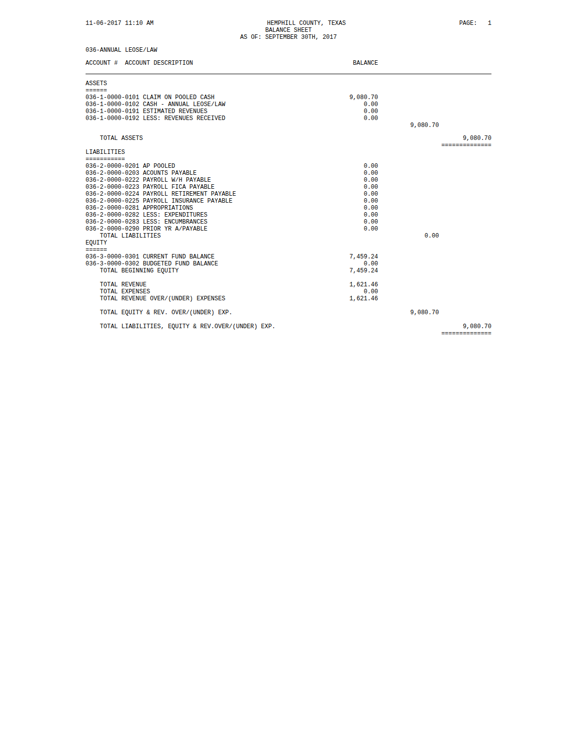11-06-2017 11:10 AM HEMPHILL COUNTY, TEXAS PAGE: 1
BALANCE SHEET
AS OF: SEPTEMBER 30TH, 2017
036-ANNUAL LEOSE/LAW
| ACCOUNT # ACCOUNT DESCRIPTION | BALANCE | | |
ASSETS
======
| 036-1-0000-0101 CLAIM ON POOLED CASH | 9,080.70 | | |
| 036-1-0000-0102 CASH - ANNUAL LEOSE/LAW | 0.00 | | |
| 036-1-0000-0191 ESTIMATED REVENUES | 0.00 | | |
| 036-1-0000-0192 LESS: REVENUES RECEIVED | 0.00 | | |
| | | 9,080.70 | |
| TOTAL ASSETS | | | 9,080.70 |
| ============== |
LIABILITIES
===========
| 036-2-0000-0201 AP POOLED | 0.00 | | |
| 036-2-0000-0203 ACOUNTS PAYABLE | 0.00 | | |
| 036-2-0000-0222 PAYROLL W/H PAYABLE | 0.00 | | |
| 036-2-0000-0223 PAYROLL FICA PAYABLE | 0.00 | | |
| 036-2-0000-0224 PAYROLL RETIREMENT PAYABLE | 0.00 | | |
| 036-2-0000-0225 PAYROLL INSURANCE PAYABLE | 0.00 | | |
| 036-2-0000-0281 APPROPRIATIONS | 0.00 | | |
| 036-2-0000-0282 LESS: EXPENDITURES | 0.00 | | |
| 036-2-0000-0283 LESS: ENCUMBRANCES | 0.00 | | |
| 036-2-0000-0290 PRIOR YR A/PAYABLE | 0.00 | | |
| TOTAL LIABILITIES | | 0.00 | |
EQUITY
======
| 036-3-0000-0301 CURRENT FUND BALANCE | 7,459.24 | | |
| 036-3-0000-0302 BUDGETED FUND BALANCE | 0.00 | | |
| TOTAL BEGINNING EQUITY | 7,459.24 | | |
| TOTAL REVENUE | 1,621.46 | | |
| TOTAL EXPENSES | 0.00 | | |
| TOTAL REVENUE OVER/(UNDER) EXPENSES | 1,621.46 | | |
| TOTAL EQUITY & REV. OVER/(UNDER) EXP. | | 9,080.70 | |
| TOTAL LIABILITIES, EQUITY & REV.OVER/(UNDER) EXP. | | | 9,080.70 |
| ============== |